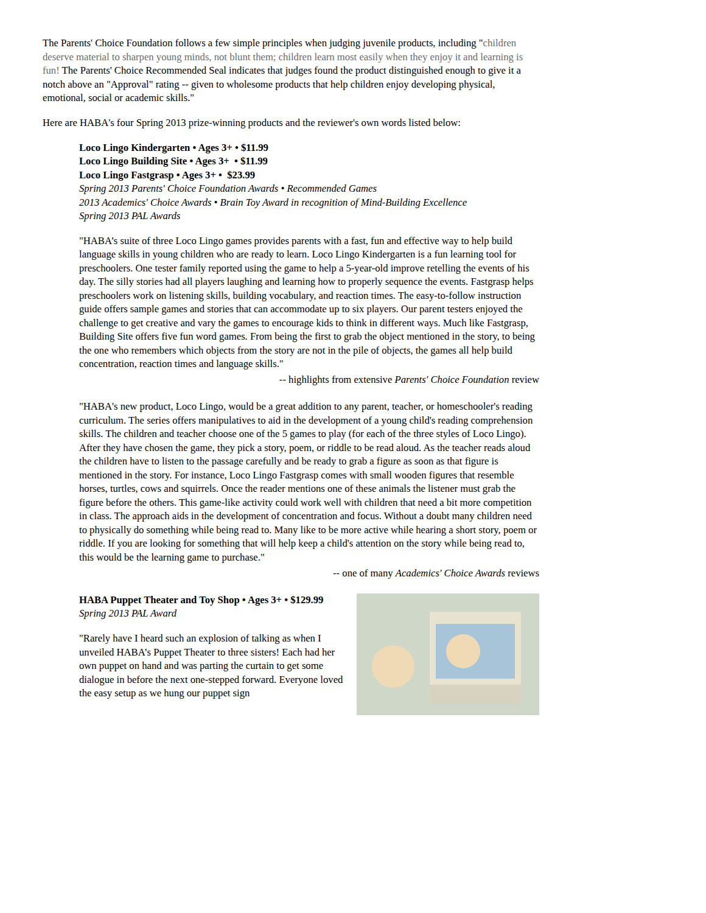The Parents' Choice Foundation follows a few simple principles when judging juvenile products, including "children deserve material to sharpen young minds, not blunt them; children learn most easily when they enjoy it and learning is fun! The Parents' Choice Recommended Seal indicates that judges found the product distinguished enough to give it a notch above an "Approval" rating -- given to wholesome products that help children enjoy developing physical, emotional, social or academic skills."
Here are HABA's four Spring 2013 prize-winning products and the reviewer's own words listed below:
Loco Lingo Kindergarten • Ages 3+ • $11.99
Loco Lingo Building Site • Ages 3+ • $11.99
Loco Lingo Fastgrasp • Ages 3+ • $23.99
Spring 2013 Parents' Choice Foundation Awards • Recommended Games
2013 Academics' Choice Awards • Brain Toy Award in recognition of Mind-Building Excellence
Spring 2013 PAL Awards
"HABA’s suite of three Loco Lingo games provides parents with a fast, fun and effective way to help build language skills in young children who are ready to learn. Loco Lingo Kindergarten is a fun learning tool for preschoolers. One tester family reported using the game to help a 5-year-old improve retelling the events of his day. The silly stories had all players laughing and learning how to properly sequence the events. Fastgrasp helps preschoolers work on listening skills, building vocabulary, and reaction times. The easy-to-follow instruction guide offers sample games and stories that can accommodate up to six players. Our parent testers enjoyed the challenge to get creative and vary the games to encourage kids to think in different ways. Much like Fastgrasp, Building Site offers five fun word games. From being the first to grab the object mentioned in the story, to being the one who remembers which objects from the story are not in the pile of objects, the games all help build concentration, reaction times and language skills."
-- highlights from extensive Parents' Choice Foundation review
"HABA's new product, Loco Lingo, would be a great addition to any parent, teacher, or homeschooler's reading curriculum. The series offers manipulatives to aid in the development of a young child's reading comprehension skills. The children and teacher choose one of the 5 games to play (for each of the three styles of Loco Lingo). After they have chosen the game, they pick a story, poem, or riddle to be read aloud. As the teacher reads aloud the children have to listen to the passage carefully and be ready to grab a figure as soon as that figure is mentioned in the story. For instance, Loco Lingo Fastgrasp comes with small wooden figures that resemble horses, turtles, cows and squirrels. Once the reader mentions one of these animals the listener must grab the figure before the others. This game-like activity could work well with children that need a bit more competition in class. The approach aids in the development of concentration and focus. Without a doubt many children need to physically do something while being read to. Many like to be more active while hearing a short story, poem or riddle. If you are looking for something that will help keep a child's attention on the story while being read to, this would be the learning game to purchase."
-- one of many Academics' Choice Awards reviews
HABA Puppet Theater and Toy Shop • Ages 3+ • $129.99
Spring 2013 PAL Award
"Rarely have I heard such an explosion of talking as when I unveiled HABA’s Puppet Theater to three sisters! Each had her own puppet on hand and was parting the curtain to get some dialogue in before the next one-stepped forward. Everyone loved the easy setup as we hung our puppet sign